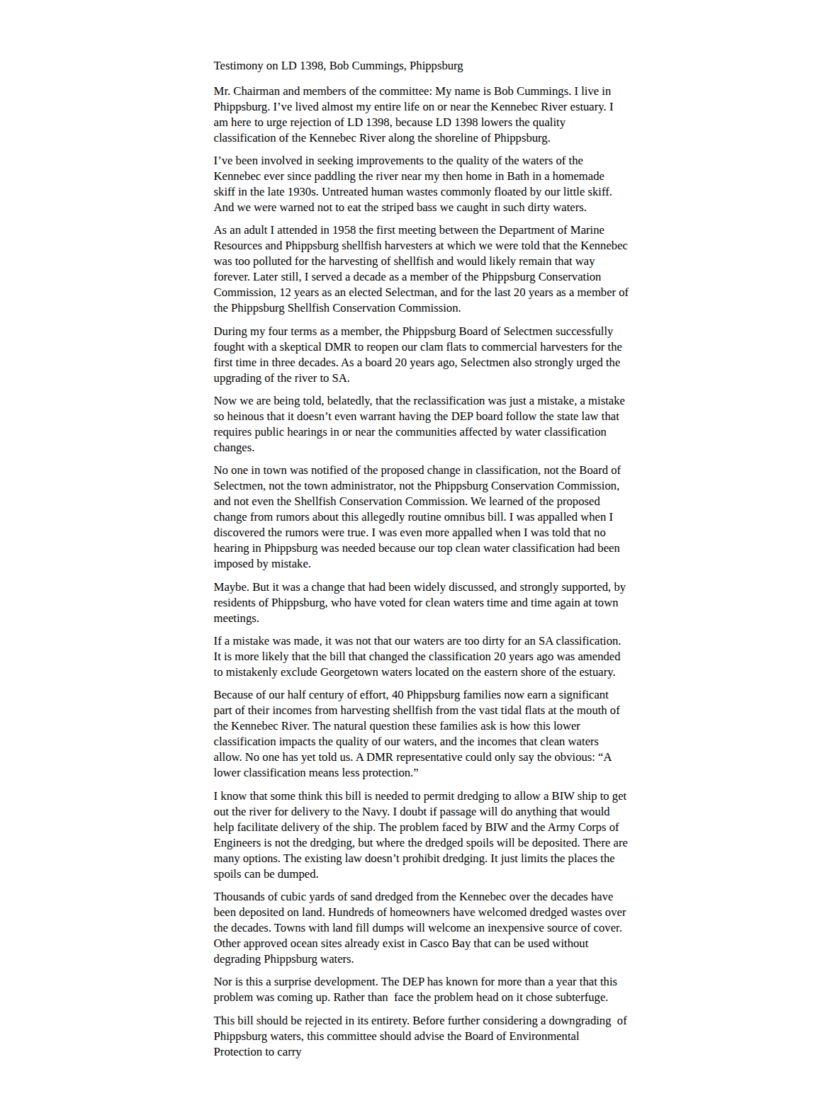Testimony on LD 1398, Bob Cummings, Phippsburg
Mr. Chairman and members of the committee: My name is Bob Cummings. I live in Phippsburg. I’ve lived almost my entire life on or near the Kennebec River estuary. I am here to urge rejection of LD 1398, because LD 1398 lowers the quality classification of the Kennebec River along the shoreline of Phippsburg.
I’ve been involved in seeking improvements to the quality of the waters of the Kennebec ever since paddling the river near my then home in Bath in a homemade skiff in the late 1930s. Untreated human wastes commonly floated by our little skiff. And we were warned not to eat the striped bass we caught in such dirty waters.
As an adult I attended in 1958 the first meeting between the Department of Marine Resources and Phippsburg shellfish harvesters at which we were told that the Kennebec was too polluted for the harvesting of shellfish and would likely remain that way forever. Later still, I served a decade as a member of the Phippsburg Conservation Commission, 12 years as an elected Selectman, and for the last 20 years as a member of the Phippsburg Shellfish Conservation Commission.
During my four terms as a member, the Phippsburg Board of Selectmen successfully fought with a skeptical DMR to reopen our clam flats to commercial harvesters for the first time in three decades. As a board 20 years ago, Selectmen also strongly urged the upgrading of the river to SA.
Now we are being told, belatedly, that the reclassification was just a mistake, a mistake so heinous that it doesn’t even warrant having the DEP board follow the state law that requires public hearings in or near the communities affected by water classification changes.
No one in town was notified of the proposed change in classification, not the Board of Selectmen, not the town administrator, not the Phippsburg Conservation Commission, and not even the Shellfish Conservation Commission. We learned of the proposed change from rumors about this allegedly routine omnibus bill. I was appalled when I discovered the rumors were true. I was even more appalled when I was told that no hearing in Phippsburg was needed because our top clean water classification had been imposed by mistake.
Maybe. But it was a change that had been widely discussed, and strongly supported, by residents of Phippsburg, who have voted for clean waters time and time again at town meetings.
If a mistake was made, it was not that our waters are too dirty for an SA classification. It is more likely that the bill that changed the classification 20 years ago was amended to mistakenly exclude Georgetown waters located on the eastern shore of the estuary.
Because of our half century of effort, 40 Phippsburg families now earn a significant part of their incomes from harvesting shellfish from the vast tidal flats at the mouth of the Kennebec River. The natural question these families ask is how this lower classification impacts the quality of our waters, and the incomes that clean waters allow. No one has yet told us. A DMR representative could only say the obvious: “A lower classification means less protection.”
I know that some think this bill is needed to permit dredging to allow a BIW ship to get out the river for delivery to the Navy. I doubt if passage will do anything that would help facilitate delivery of the ship. The problem faced by BIW and the Army Corps of Engineers is not the dredging, but where the dredged spoils will be deposited. There are many options. The existing law doesn’t prohibit dredging. It just limits the places the spoils can be dumped.
Thousands of cubic yards of sand dredged from the Kennebec over the decades have been deposited on land. Hundreds of homeowners have welcomed dredged wastes over the decades. Towns with land fill dumps will welcome an inexpensive source of cover. Other approved ocean sites already exist in Casco Bay that can be used without degrading Phippsburg waters.
Nor is this a surprise development. The DEP has known for more than a year that this problem was coming up. Rather than face the problem head on it chose subterfuge.
This bill should be rejected in its entirety. Before further considering a downgrading of Phippsburg waters, this committee should advise the Board of Environmental Protection to carry